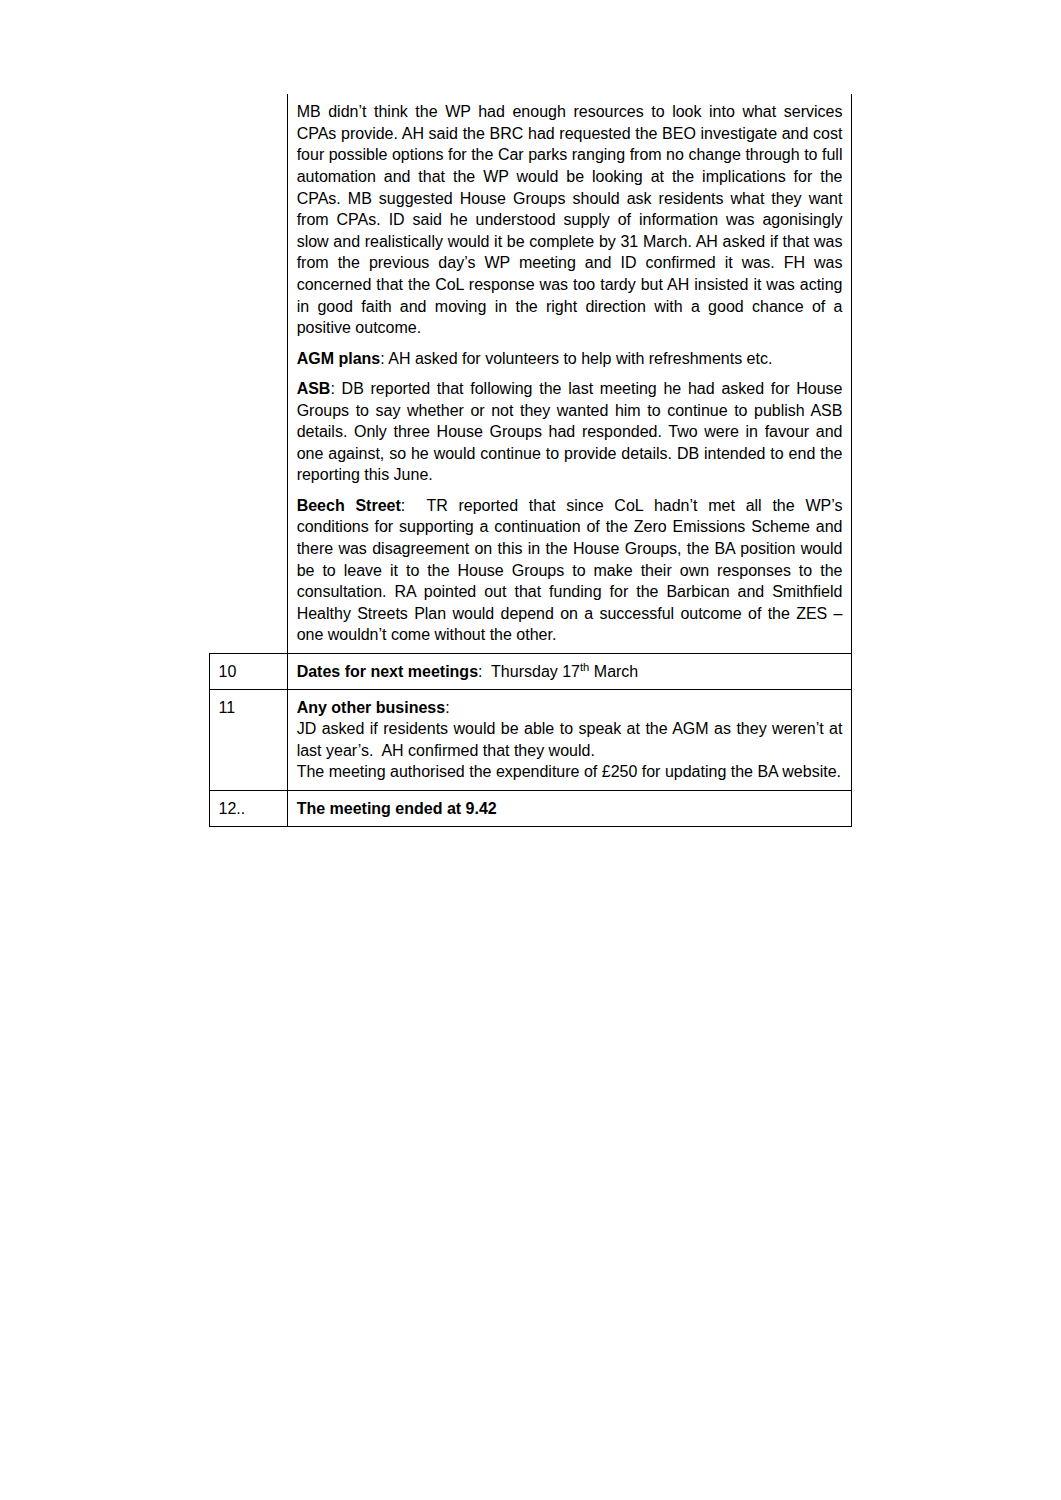| | MB didn’t think the WP had enough resources to look into what services CPAs provide. AH said the BRC had requested the BEO investigate and cost four possible options for the Car parks ranging from no change through to full automation and that the WP would be looking at the implications for the CPAs. MB suggested House Groups should ask residents what they want from CPAs. ID said he understood supply of information was agonisingly slow and realistically would it be complete by 31 March. AH asked if that was from the previous day’s WP meeting and ID confirmed it was. FH was concerned that the CoL response was too tardy but AH insisted it was acting in good faith and moving in the right direction with a good chance of a positive outcome. AGM plans : AH asked for volunteers to help with refreshments etc. ASB : DB reported that following the last meeting he had asked for House Groups to say whether or not they wanted him to continue to publish ASB details. Only three House Groups had responded. Two were in favour and one against, so he would continue to provide details. DB intended to end the reporting this June. Beech Street : TR reported that since CoL hadn’t met all the WP’s conditions for supporting a continuation of the Zero Emissions Scheme and there was disagreement on this in the House Groups, the BA position would be to leave it to the House Groups to make their own responses to the consultation. RA pointed out that funding for the Barbican and Smithfield Healthy Streets Plan would depend on a successful outcome of the ZES – one wouldn’t come without the other. |
| 10 | Dates for next meetings : Thursday 17 th March |
| 11 | Any other business : JD asked if residents would be able to speak at the AGM as they weren’t at last year’s. AH confirmed that they would. The meeting authorised the expenditure of £250 for updating the BA website. |
| 12.. | The meeting ended at 9.42 |